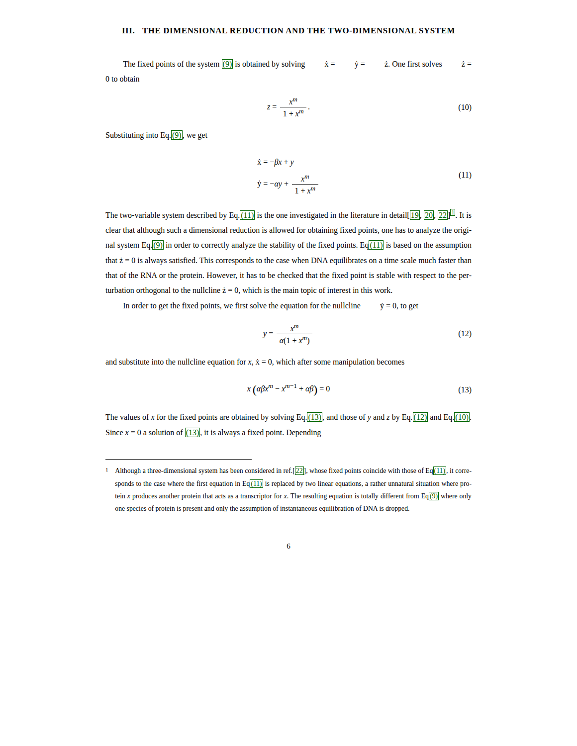III. The dimensional reduction and the two-dimensional system
The fixed points of the system (9) is obtained by solving ẋ = ẏ = ż. One first solves ż = 0 to obtain
z = xm 1 + xm. (10)
Substituting into Eq.(9), we get
ẋ = −βx + y ẏ = −αy + xm 1 + xm (11)
The two-variable system described by Eq.(11) is the one investigated in the literature in detail[19, 20, 22]1. It is clear that although such a dimensional reduction is allowed for obtaining fixed points, one has to analyze the original system Eq.(9) in order to correctly analyze the stability of the fixed points. Eq(11) is based on the assumption that ż = 0 is always satisfied. This corresponds to the case when DNA equilibrates on a time scale much faster than that of the RNA or the protein. However, it has to be checked that the fixed point is stable with respect to the perturbation orthogonal to the nullcline ż = 0, which is the main topic of interest in this work.
In order to get the fixed points, we first solve the equation for the nullcline ẏ = 0, to get
y = xm α(1 + xm) (12)
and substitute into the nullcline equation for x, ẋ = 0, which after some manipulation becomes
x (αβxm − xm−1 + αβ) = 0 (13)
The values of x for the fixed points are obtained by solving Eq.(13), and those of y and z by Eq.(12) and Eq.(10). Since x = 0 a solution of (13), it is always a fixed point. Depending
1 Although a three-dimensional system has been considered in ref.[22], whose fixed points coincide with those of Eq(11), it corresponds to the case where the first equation in Eq(11) is replaced by two linear equations, a rather unnatural situation where protein x produces another protein that acts as a transcriptor for x. The resulting equation is totally different from Eq(9) where only one species of protein is present and only the assumption of instantaneous equilibration of DNA is dropped.
6